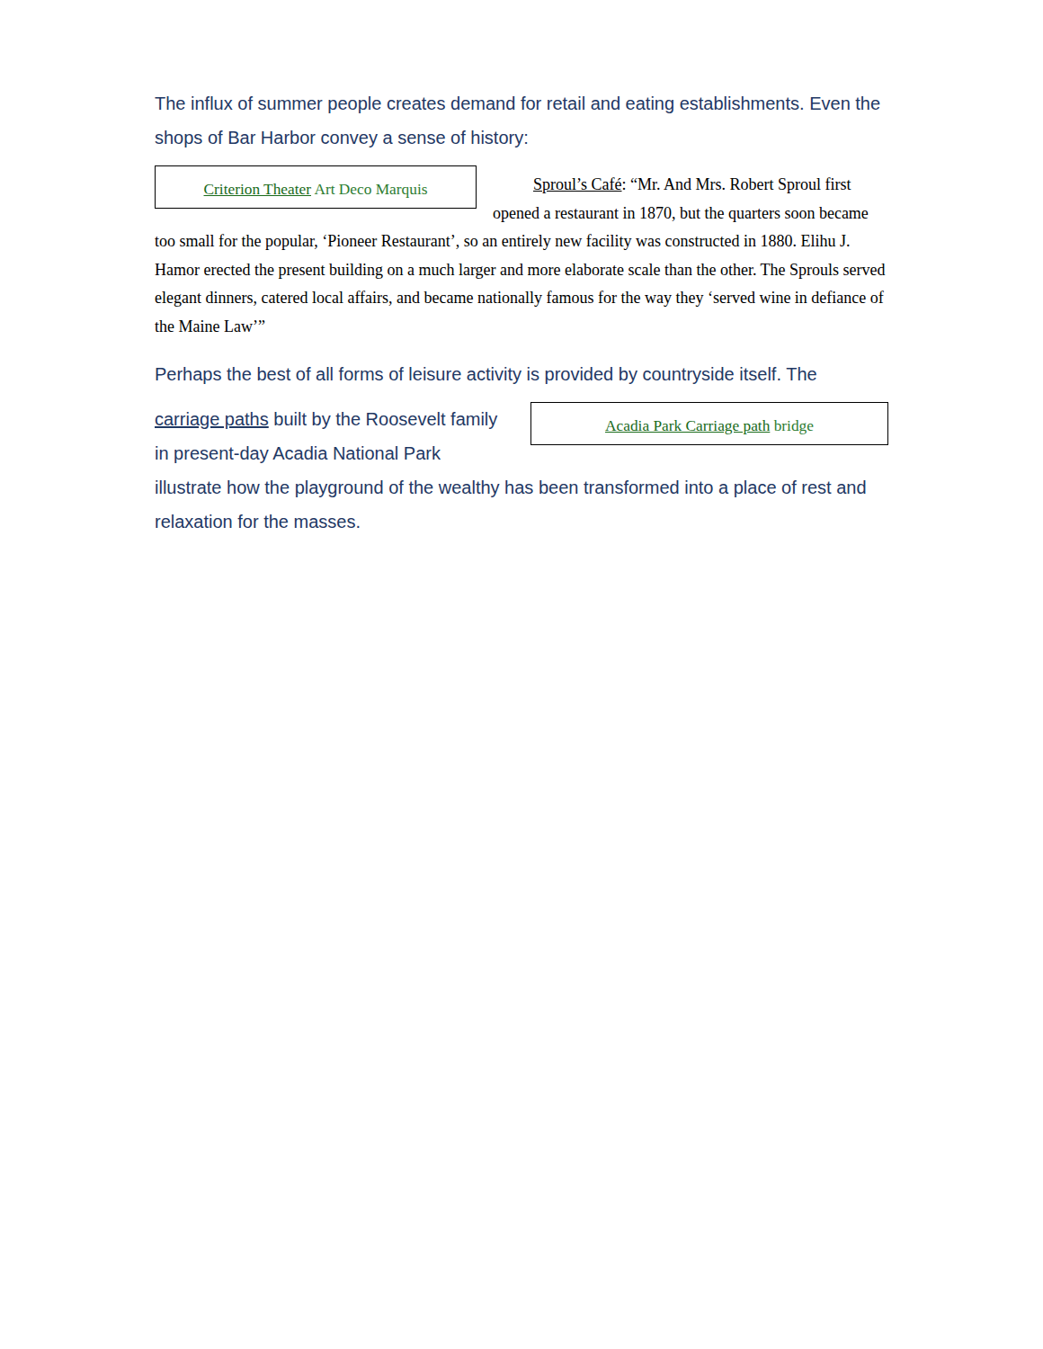The influx of summer people creates demand for retail and eating establishments. Even the shops of Bar Harbor convey a sense of history:
Criterion Theater Art Deco Marquis
Sproul’s Café: “Mr. And Mrs. Robert Sproul first opened a restaurant in 1870, but the quarters soon became too small for the popular, ‘Pioneer Restaurant’, so an entirely new facility was constructed in 1880. Elihu J. Hamor erected the present building on a much larger and more elaborate scale than the other. The Sprouls served elegant dinners, catered local affairs, and became nationally famous for the way they ‘served wine in defiance of the Maine Law’”
Perhaps the best of all forms of leisure activity is provided by countryside itself. The
Acadia Park Carriage path bridge
carriage paths built by the Roosevelt family in present-day Acadia National Park illustrate how the playground of the wealthy has been transformed into a place of rest and relaxation for the masses.